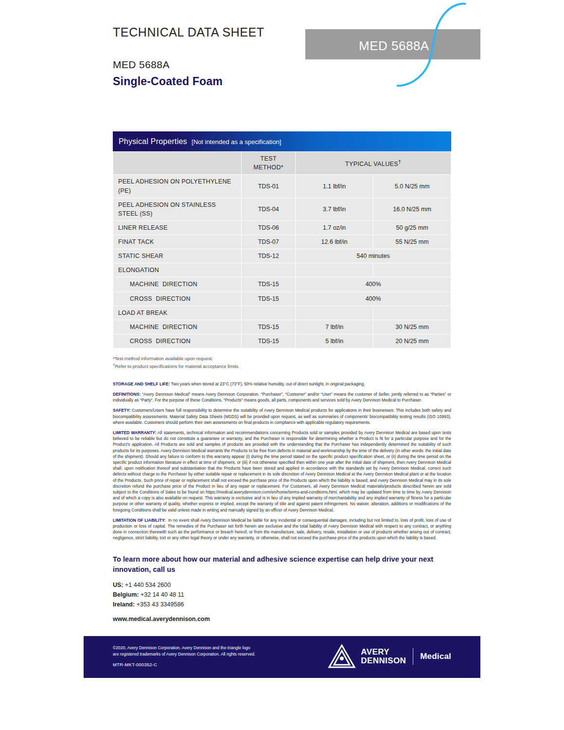MED 5688A
TECHNICAL DATA SHEET
MED 5688A
Single-Coated Foam
Physical Properties [Not intended as a specification]
| | TEST METHOD* | TYPICAL VALUES † |
| --- | --- | --- |
| PEEL ADHESION ON POLYETHYLENE (PE) | TDS-01 | 1.1 lbf/in | 5.0 N/25 mm |
| PEEL ADHESION ON STAINLESS STEEL (SS) | TDS-04 | 3.7 lbf/in | 16.0 N/25 mm |
| LINER RELEASE | TDS-06 | 1.7 oz/in | 50 g/25 mm |
| FINAT TACK | TDS-07 | 12.6 lbf/in | 55 N/25 mm |
| STATIC SHEAR | TDS-12 | 540 minutes |
| ELONGATION | | | |
| MACHINE DIRECTION | TDS-15 | 400% |
| CROSS DIRECTION | TDS-15 | 400% |
| LOAD AT BREAK | | | |
| MACHINE DIRECTION | TDS-15 | 7 lbf/in | 30 N/25 mm |
| CROSS DIRECTION | TDS-15 | 5 lbf/in | 20 N/25 mm |
*Test method information available upon request.
†Refer to product specifications for material acceptance limits.
STORAGE AND SHELF LIFE: Two years when stored at 23°C (73°F), 50% relative humidity, out of direct sunlight, in original packaging.
DEFINITIONS: “Avery Dennison Medical” means Avery Dennison Corporation. “Purchaser”, “Customer” and/or “User” means the customer of Seller, jointly referred to as “Parties” or individually as “Party”. For the purpose of these Conditions, “Products” means goods, all parts, components and services sold by Avery Dennison Medical to Purchaser.
SAFETY: Customers/Users have full responsibility to determine the suitability of Avery Dennison Medical products for applications in their businesses. This includes both safety and biocompatibility assessments. Material Safety Data Sheets (MSDS) will be provided upon request, as well as summaries of components’ biocompatibility testing results (ISO 10993), where available. Customers should perform their own assessments on final products in compliance with applicable regulatory requirements.
LIMITED WARRANTY: All statements, technical information and recommendations concerning Products sold or samples provided by Avery Dennison Medical are based upon tests believed to be reliable but do not constitute a guarantee or warranty, and the Purchaser is responsible for determining whether a Product is fit for a particular purpose and for the Product’s application. All Products are sold and samples of products are provided with the understanding that the Purchaser has independently determined the suitability of such products for its purposes. Avery Dennison Medical warrants the Products to be free from defects in material and workmanship by the time of the delivery (in other words: the initial date of the shipment). Should any failure to conform to this warranty appear (i) during the time period stated on the specific product specification sheet, or (ii) during the time period on the specific product information literature in effect at time of shipment, or (iii) if not otherwise specified then within one year after the initial date of shipment, then Avery Dennison Medical shall, upon notification thereof and substantiation that the Products have been stored and applied in accordance with the standards set by Avery Dennison Medical, correct such defects without charge to the Purchaser by either suitable repair or replacement in its sole discretion of Avery Dennison Medical at the Avery Dennison Medical plant or at the location of the Products. Such price of repair or replacement shall not exceed the purchase price of the Products upon which the liability is based, and Avery Dennison Medical may in its sole discretion refund the purchase price of the Product in lieu of any repair or replacement. For Customers, all Avery Dennison Medical materials/products described herein are sold subject to the Conditions of Sales to be found on https://medical.averydennison.com/en/home/terms-and-conditions.html, which may be updated from time to time by Avery Dennison and of which a copy is also available on request. This warranty is exclusive and is in lieu of any implied warranty of merchantability and any implied warranty of fitness for a particular purpose or other warranty of quality, whether express or implied, except the warranty of title and against patent infringement. No waiver, alteration, additions or modifications of the foregoing Conditions shall be valid unless made in writing and manually signed by an officer of Avery Dennison Medical.
LIMITATION OF LIABILITY: In no event shall Avery Dennison Medical be liable for any incidental or consequential damages, including but not limited to, loss of profit, loss of use of production or loss of capital. The remedies of the Purchaser set forth herein are exclusive and the total liability of Avery Dennison Medical with respect to any contract, or anything done in connection therewith such as the performance or breach hereof, or from the manufacture, sale, delivery, resale, installation or use of products whether arising out of contract, negligence, strict liability, tort or any other legal theory or under any warranty, or otherwise, shall not exceed the purchase price of the products upon which the liability is based.
To learn more about how our material and adhesive science expertise can help drive your next innovation, call us
US: +1 440 534 2600
Belgium: +32 14 40 48 11
Ireland: +353 43 3349586
www.medical.averydennison.com
©2020, Avery Dennison Corporation. Avery Dennison and the triangle logo
are registered trademarks of Avery Dennison Corporation. All rights reserved.
MTR-MKT-000352-C
AVERY
DENNISON
Medical